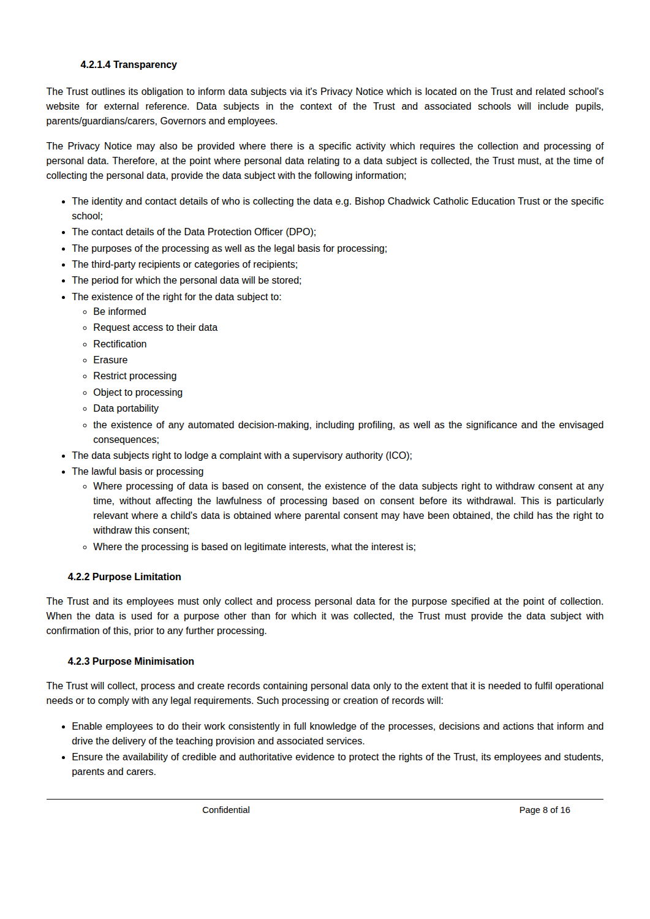4.2.1.4 Transparency
The Trust outlines its obligation to inform data subjects via it's Privacy Notice which is located on the Trust and related school's website for external reference. Data subjects in the context of the Trust and associated schools will include pupils, parents/guardians/carers, Governors and employees.
The Privacy Notice may also be provided where there is a specific activity which requires the collection and processing of personal data. Therefore, at the point where personal data relating to a data subject is collected, the Trust must, at the time of collecting the personal data, provide the data subject with the following information;
The identity and contact details of who is collecting the data e.g. Bishop Chadwick Catholic Education Trust or the specific school;
The contact details of the Data Protection Officer (DPO);
The purposes of the processing as well as the legal basis for processing;
The third-party recipients or categories of recipients;
The period for which the personal data will be stored;
The existence of the right for the data subject to:
Be informed
Request access to their data
Rectification
Erasure
Restrict processing
Object to processing
Data portability
the existence of any automated decision-making, including profiling, as well as the significance and the envisaged consequences;
The data subjects right to lodge a complaint with a supervisory authority (ICO);
The lawful basis or processing
Where processing of data is based on consent, the existence of the data subjects right to withdraw consent at any time, without affecting the lawfulness of processing based on consent before its withdrawal. This is particularly relevant where a child's data is obtained where parental consent may have been obtained, the child has the right to withdraw this consent;
Where the processing is based on legitimate interests, what the interest is;
4.2.2 Purpose Limitation
The Trust and its employees must only collect and process personal data for the purpose specified at the point of collection. When the data is used for a purpose other than for which it was collected, the Trust must provide the data subject with confirmation of this, prior to any further processing.
4.2.3 Purpose Minimisation
The Trust will collect, process and create records containing personal data only to the extent that it is needed to fulfil operational needs or to comply with any legal requirements. Such processing or creation of records will:
Enable employees to do their work consistently in full knowledge of the processes, decisions and actions that inform and drive the delivery of the teaching provision and associated services.
Ensure the availability of credible and authoritative evidence to protect the rights of the Trust, its employees and students, parents and carers.
Confidential Page 8 of 16